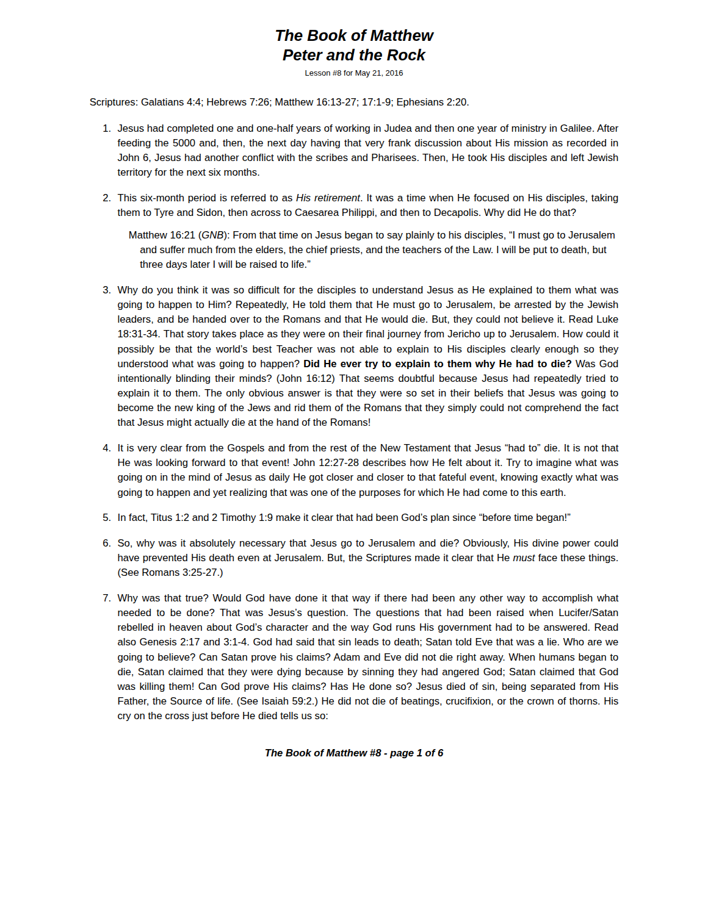The Book of Matthew
Peter and the Rock
Lesson #8 for May 21, 2016
Scriptures: Galatians 4:4; Hebrews 7:26; Matthew 16:13-27; 17:1-9; Ephesians 2:20.
Jesus had completed one and one-half years of working in Judea and then one year of ministry in Galilee. After feeding the 5000 and, then, the next day having that very frank discussion about His mission as recorded in John 6, Jesus had another conflict with the scribes and Pharisees. Then, He took His disciples and left Jewish territory for the next six months.
This six-month period is referred to as His retirement. It was a time when He focused on His disciples, taking them to Tyre and Sidon, then across to Caesarea Philippi, and then to Decapolis. Why did He do that?
Matthew 16:21 (GNB): From that time on Jesus began to say plainly to his disciples, “I must go to Jerusalem and suffer much from the elders, the chief priests, and the teachers of the Law. I will be put to death, but three days later I will be raised to life.”
Why do you think it was so difficult for the disciples to understand Jesus as He explained to them what was going to happen to Him? Repeatedly, He told them that He must go to Jerusalem, be arrested by the Jewish leaders, and be handed over to the Romans and that He would die. But, they could not believe it. Read Luke 18:31-34. That story takes place as they were on their final journey from Jericho up to Jerusalem. How could it possibly be that the world’s best Teacher was not able to explain to His disciples clearly enough so they understood what was going to happen? Did He ever try to explain to them why He had to die? Was God intentionally blinding their minds? (John 16:12) That seems doubtful because Jesus had repeatedly tried to explain it to them. The only obvious answer is that they were so set in their beliefs that Jesus was going to become the new king of the Jews and rid them of the Romans that they simply could not comprehend the fact that Jesus might actually die at the hand of the Romans!
It is very clear from the Gospels and from the rest of the New Testament that Jesus “had to” die. It is not that He was looking forward to that event! John 12:27-28 describes how He felt about it. Try to imagine what was going on in the mind of Jesus as daily He got closer and closer to that fateful event, knowing exactly what was going to happen and yet realizing that was one of the purposes for which He had come to this earth.
In fact, Titus 1:2 and 2 Timothy 1:9 make it clear that had been God’s plan since “before time began!”
So, why was it absolutely necessary that Jesus go to Jerusalem and die? Obviously, His divine power could have prevented His death even at Jerusalem. But, the Scriptures made it clear that He must face these things. (See Romans 3:25-27.)
Why was that true? Would God have done it that way if there had been any other way to accomplish what needed to be done? That was Jesus’s question. The questions that had been raised when Lucifer/Satan rebelled in heaven about God’s character and the way God runs His government had to be answered. Read also Genesis 2:17 and 3:1-4. God had said that sin leads to death; Satan told Eve that was a lie. Who are we going to believe? Can Satan prove his claims? Adam and Eve did not die right away. When humans began to die, Satan claimed that they were dying because by sinning they had angered God; Satan claimed that God was killing them! Can God prove His claims? Has He done so? Jesus died of sin, being separated from His Father, the Source of life. (See Isaiah 59:2.) He did not die of beatings, crucifixion, or the crown of thorns. His cry on the cross just before He died tells us so:
The Book of Matthew #8 - page 1 of 6